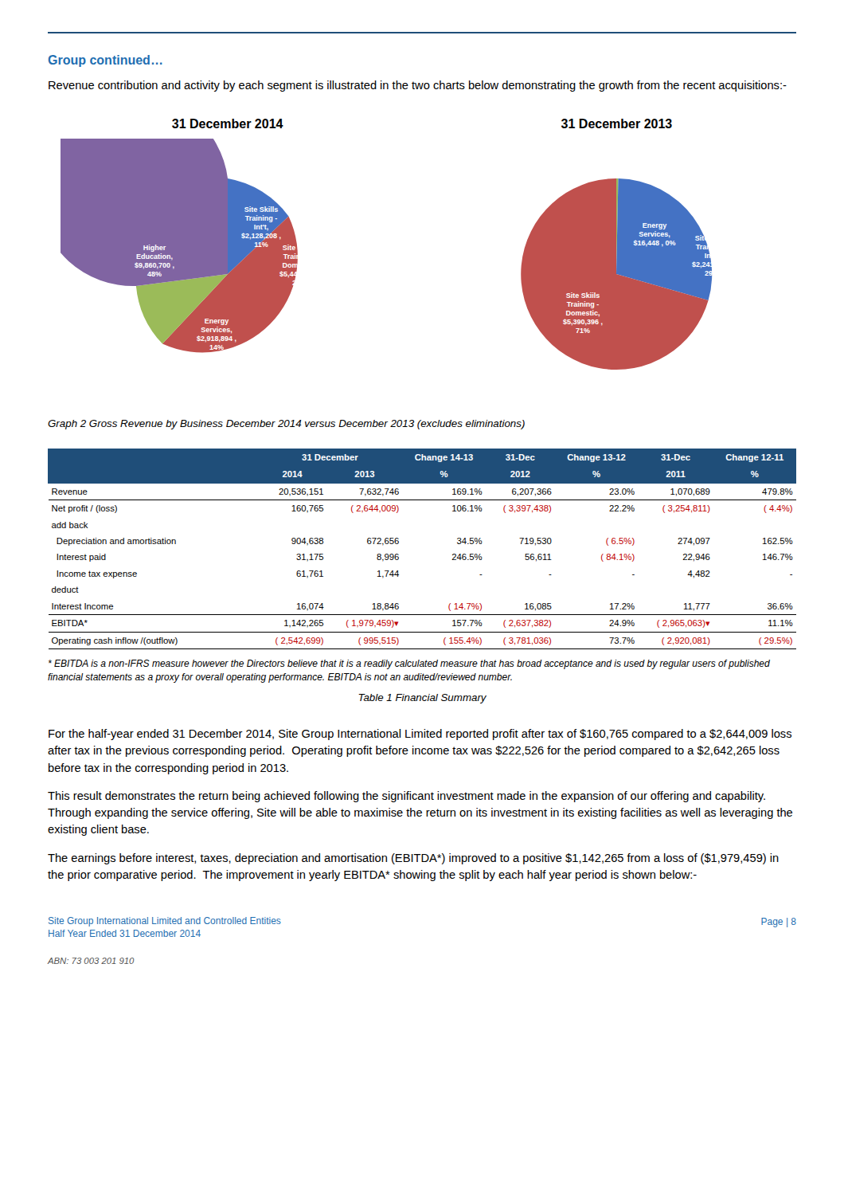Group continued…
Revenue contribution and activity by each segment is illustrated in the two charts below demonstrating the growth from the recent acquisitions:-
31 December 2014
Site Skills Training - Int't, $2,128,208 , 11% Site Skiils Training - Domestic, $5,445,183 , 27% Energy Services, $2,918,894 , 14% Higher Education, $9,860,700 , 48%
31 December 2013
Energy Services, $16,448 , 0% Site Skills Training - Int't, $2,241,675 , 29% Site Skiils Training - Domestic, $5,390,396 , 71%
Graph 2 Gross Revenue by Business December 2014 versus December 2013 (excludes eliminations)
| | 31 December | Change 14-13 | 31-Dec | Change 13-12 | 31-Dec | Change 12-11 |
| --- | --- | --- | --- | --- | --- | --- |
| 2014 | 2013 | % | 2012 | % | 2011 | % |
| Revenue | 20,536,151 | 7,632,746 | 169.1% | 6,207,366 | 23.0% | 1,070,689 | 479.8% |
| Net profit / (loss) | 160,765 | ( 2,644,009) | 106.1% | ( 3,397,438) | 22.2% | ( 3,254,811) | ( 4.4%) |
| add back | | | | | | | |
| Depreciation and amortisation | 904,638 | 672,656 | 34.5% | 719,530 | ( 6.5%) | 274,097 | 162.5% |
| Interest paid | 31,175 | 8,996 | 246.5% | 56,611 | ( 84.1%) | 22,946 | 146.7% |
| Income tax expense | 61,761 | 1,744 | - | - | - | 4,482 | - |
| deduct | | | | | | | |
| Interest Income | 16,074 | 18,846 | ( 14.7%) | 16,085 | 17.2% | 11,777 | 36.6% |
| EBITDA* | 1,142,265 | ( 1,979,459) ▾ | 157.7% | ( 2,637,382) | 24.9% | ( 2,965,063) ▾ | 11.1% |
| Operating cash inflow /(outflow) | ( 2,542,699) | ( 995,515) | ( 155.4%) | ( 3,781,036) | 73.7% | ( 2,920,081) | ( 29.5%) |
* EBITDA is a non-IFRS measure however the Directors believe that it is a readily calculated measure that has broad acceptance and is used by regular users of published financial statements as a proxy for overall operating performance. EBITDA is not an audited/reviewed number.
Table 1 Financial Summary
For the half-year ended 31 December 2014, Site Group International Limited reported profit after tax of $160,765 compared to a $2,644,009 loss after tax in the previous corresponding period. Operating profit before income tax was $222,526 for the period compared to a $2,642,265 loss before tax in the corresponding period in 2013.
This result demonstrates the return being achieved following the significant investment made in the expansion of our offering and capability. Through expanding the service offering, Site will be able to maximise the return on its investment in its existing facilities as well as leveraging the existing client base.
The earnings before interest, taxes, depreciation and amortisation (EBITDA*) improved to a positive $1,142,265 from a loss of ($1,979,459) in the prior comparative period. The improvement in yearly EBITDA* showing the split by each half year period is shown below:-
Site Group International Limited and Controlled Entities
Half Year Ended 31 December 2014
Page | 8
ABN: 73 003 201 910